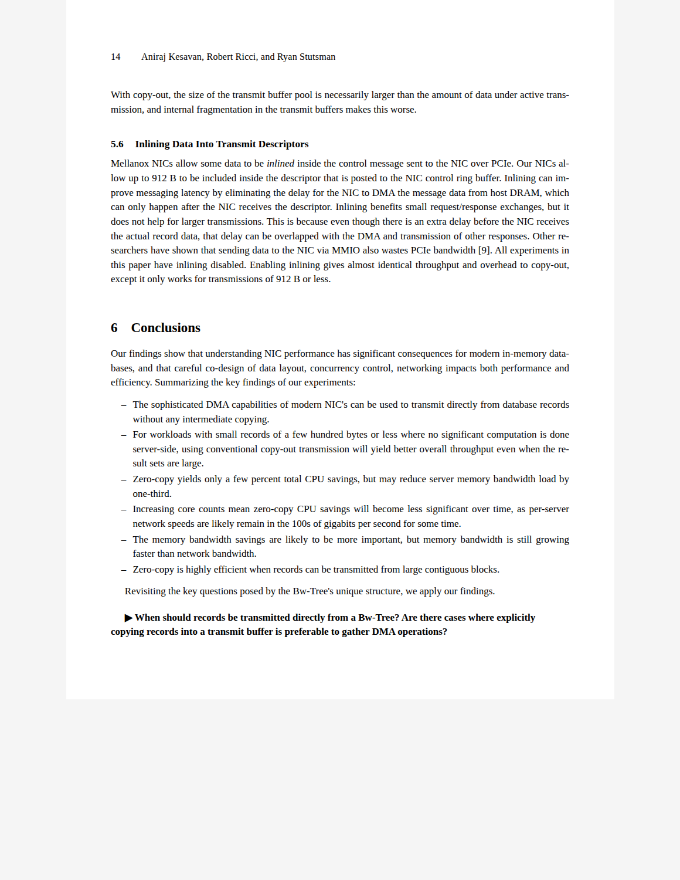14 Aniraj Kesavan, Robert Ricci, and Ryan Stutsman
With copy-out, the size of the transmit buffer pool is necessarily larger than the amount of data under active transmission, and internal fragmentation in the transmit buffers makes this worse.
5.6 Inlining Data Into Transmit Descriptors
Mellanox NICs allow some data to be inlined inside the control message sent to the NIC over PCIe. Our NICs allow up to 912 B to be included inside the descriptor that is posted to the NIC control ring buffer. Inlining can improve messaging latency by eliminating the delay for the NIC to DMA the message data from host DRAM, which can only happen after the NIC receives the descriptor. Inlining benefits small request/response exchanges, but it does not help for larger transmissions. This is because even though there is an extra delay before the NIC receives the actual record data, that delay can be overlapped with the DMA and transmission of other responses. Other researchers have shown that sending data to the NIC via MMIO also wastes PCIe bandwidth [9]. All experiments in this paper have inlining disabled. Enabling inlining gives almost identical throughput and overhead to copy-out, except it only works for transmissions of 912 B or less.
6 Conclusions
Our findings show that understanding NIC performance has significant consequences for modern in-memory databases, and that careful co-design of data layout, concurrency control, networking impacts both performance and efficiency. Summarizing the key findings of our experiments:
The sophisticated DMA capabilities of modern NIC's can be used to transmit directly from database records without any intermediate copying.
For workloads with small records of a few hundred bytes or less where no significant computation is done server-side, using conventional copy-out transmission will yield better overall throughput even when the result sets are large.
Zero-copy yields only a few percent total CPU savings, but may reduce server memory bandwidth load by one-third.
Increasing core counts mean zero-copy CPU savings will become less significant over time, as per-server network speeds are likely remain in the 100s of gigabits per second for some time.
The memory bandwidth savings are likely to be more important, but memory bandwidth is still growing faster than network bandwidth.
Zero-copy is highly efficient when records can be transmitted from large contiguous blocks.
Revisiting the key questions posed by the Bw-Tree's unique structure, we apply our findings.
▶ When should records be transmitted directly from a Bw-Tree? Are there cases where explicitly copying records into a transmit buffer is preferable to gather DMA operations?